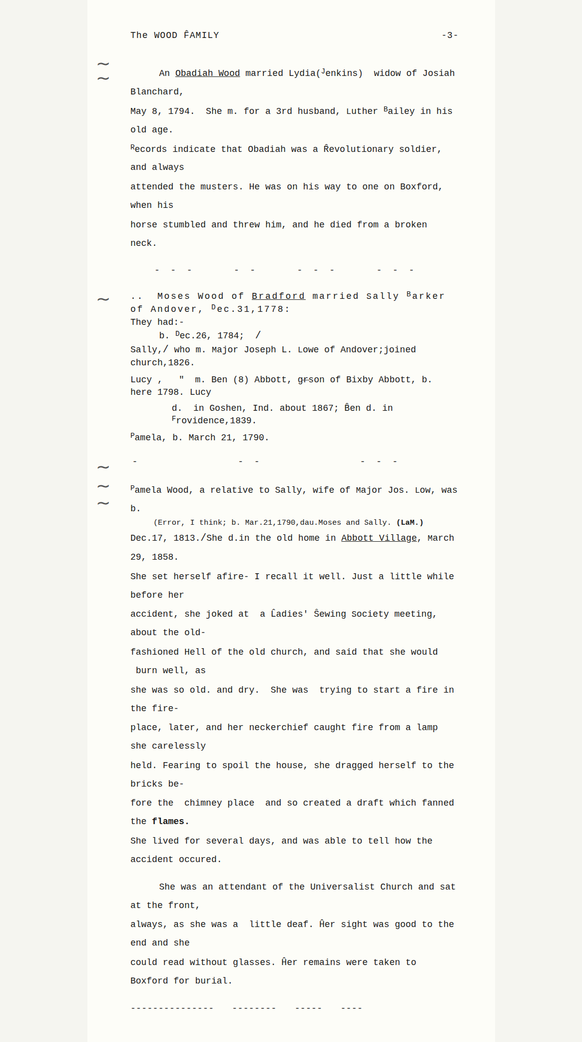∼
∼
∼
∼
∼
∼
The WOOD F̂AMILY -3-
An Obadiah Wood married Lydia(Jenkins) widow of Josiah Blanchard,
May 8, 1794. She m. for a 3rd husband, Luther Bailey in his old age.
Records indicate that Obadiah was a R̂evolutionary soldier, and always
attended the musters. He was on his way to one on Boxford, when his
horse stumbled and threw him, and he died from a broken neck.
- - -- -- - -- - -
.. Moses Wood of Bradford married Sally Barker of Andover, Dec.31,1778:
They had:-
b. Dec.26, 1784; /
Sally,/ who m. Major Joseph L. Lowe of Andover;joined church,1826.
Lucy , " m. Ben (8) Abbott, grson of Bixby Abbott, b. here 1798. Lucy
d. in Goshen, Ind. about 1867; B̂en d. in Frovidence,1839.
Pamela, b. March 21, 1790.
-- -- - -
Pamela Wood, a relative to Sally, wife of Major Jos. Low, was b.
(Error, I think; b. Mar.21,1790,dau.Moses and Sally. (LaM.)
Dec.17, 1813./She d.in the old home in Abbott Village, March 29, 1858.
She set herself afire- I recall it well. Just a little while before her
accident, she joked at a L̂adies' Ŝewing Society meeting, about the old-
fashioned Hell of the old church, and said that she would burn well, as
she was so old. and dry. She was trying to start a fire in the fire-
place, later, and her neckerchief caught fire from a lamp she carelessly
held. Fearing to spoil the house, she dragged herself to the bricks be-
fore the chimney place and so created a draft which fanned the flames.
She lived for several days, and was able to tell how the accident occured.
She was an attendant of the Universalist Church and sat at the front,
always, as she was a little deaf. Ĥer sight was good to the end and she
could read without glasses. Ĥer remains were taken to Boxford for burial.
--------------------------------